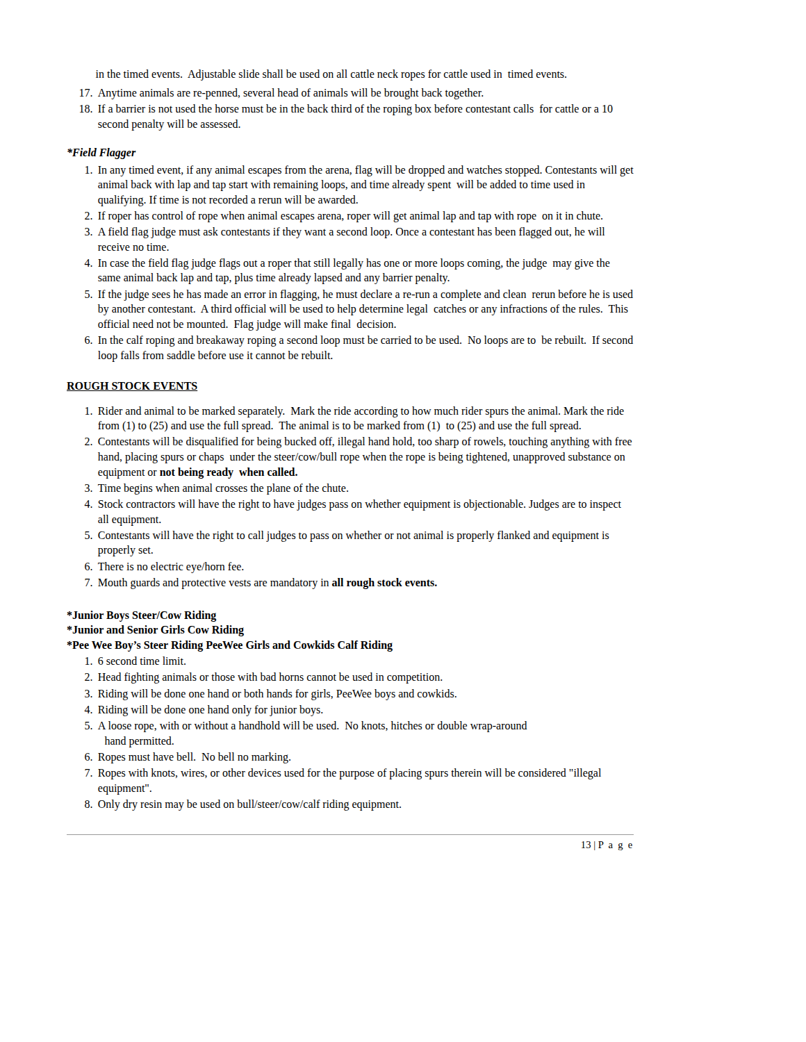in the timed events. Adjustable slide shall be used on all cattle neck ropes for cattle used in timed events.
Anytime animals are re-penned, several head of animals will be brought back together.
If a barrier is not used the horse must be in the back third of the roping box before contestant calls for cattle or a 10 second penalty will be assessed.
*Field Flagger
In any timed event, if any animal escapes from the arena, flag will be dropped and watches stopped. Contestants will get animal back with lap and tap start with remaining loops, and time already spent will be added to time used in qualifying. If time is not recorded a rerun will be awarded.
If roper has control of rope when animal escapes arena, roper will get animal lap and tap with rope on it in chute.
A field flag judge must ask contestants if they want a second loop. Once a contestant has been flagged out, he will receive no time.
In case the field flag judge flags out a roper that still legally has one or more loops coming, the judge may give the same animal back lap and tap, plus time already lapsed and any barrier penalty.
If the judge sees he has made an error in flagging, he must declare a re-run a complete and clean rerun before he is used by another contestant. A third official will be used to help determine legal catches or any infractions of the rules. This official need not be mounted. Flag judge will make final decision.
In the calf roping and breakaway roping a second loop must be carried to be used. No loops are to be rebuilt. If second loop falls from saddle before use it cannot be rebuilt.
ROUGH STOCK EVENTS
Rider and animal to be marked separately. Mark the ride according to how much rider spurs the animal. Mark the ride from (1) to (25) and use the full spread. The animal is to be marked from (1) to (25) and use the full spread.
Contestants will be disqualified for being bucked off, illegal hand hold, too sharp of rowels, touching anything with free hand, placing spurs or chaps under the steer/cow/bull rope when the rope is being tightened, unapproved substance on equipment or not being ready when called.
Time begins when animal crosses the plane of the chute.
Stock contractors will have the right to have judges pass on whether equipment is objectionable. Judges are to inspect all equipment.
Contestants will have the right to call judges to pass on whether or not animal is properly flanked and equipment is properly set.
There is no electric eye/horn fee.
Mouth guards and protective vests are mandatory in all rough stock events.
*Junior Boys Steer/Cow Riding
*Junior and Senior Girls Cow Riding
*Pee Wee Boy’s Steer Riding PeeWee Girls and Cowkids Calf Riding
6 second time limit.
Head fighting animals or those with bad horns cannot be used in competition.
Riding will be done one hand or both hands for girls, PeeWee boys and cowkids.
Riding will be done one hand only for junior boys.
A loose rope, with or without a handhold will be used. No knots, hitches or double wrap-around hand permitted.
Ropes must have bell. No bell no marking.
Ropes with knots, wires, or other devices used for the purpose of placing spurs therein will be considered "illegal equipment".
Only dry resin may be used on bull/steer/cow/calf riding equipment.
13 | P a g e